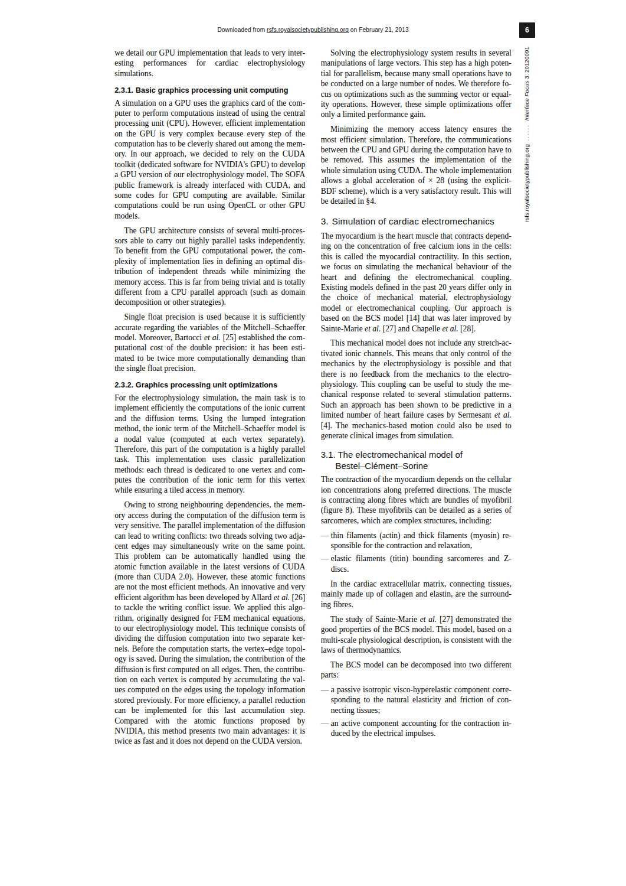Downloaded from rsfs.royalsocietypublishing.org on February 21, 2013
6
rsfs.royalsocietypublishing.org ...... Interface Focus 3: 20120091
we detail our GPU implementation that leads to very interesting performances for cardiac electrophysiology simulations.
2.3.1. Basic graphics processing unit computing
A simulation on a GPU uses the graphics card of the computer to perform computations instead of using the central processing unit (CPU). However, efficient implementation on the GPU is very complex because every step of the computation has to be cleverly shared out among the memory. In our approach, we decided to rely on the CUDA toolkit (dedicated software for NVIDIA's GPU) to develop a GPU version of our electrophysiology model. The SOFA public framework is already interfaced with CUDA, and some codes for GPU computing are available. Similar computations could be run using OpenCL or other GPU models.
The GPU architecture consists of several multi-processors able to carry out highly parallel tasks independently. To benefit from the GPU computational power, the complexity of implementation lies in defining an optimal distribution of independent threads while minimizing the memory access. This is far from being trivial and is totally different from a CPU parallel approach (such as domain decomposition or other strategies).
Single float precision is used because it is sufficiently accurate regarding the variables of the Mitchell–Schaeffer model. Moreover, Bartocci et al. [25] established the computational cost of the double precision: it has been estimated to be twice more computationally demanding than the single float precision.
2.3.2. Graphics processing unit optimizations
For the electrophysiology simulation, the main task is to implement efficiently the computations of the ionic current and the diffusion terms. Using the lumped integration method, the ionic term of the Mitchell–Schaeffer model is a nodal value (computed at each vertex separately). Therefore, this part of the computation is a highly parallel task. This implementation uses classic parallelization methods: each thread is dedicated to one vertex and computes the contribution of the ionic term for this vertex while ensuring a tiled access in memory.
Owing to strong neighbouring dependencies, the memory access during the computation of the diffusion term is very sensitive. The parallel implementation of the diffusion can lead to writing conflicts: two threads solving two adjacent edges may simultaneously write on the same point. This problem can be automatically handled using the atomic function available in the latest versions of CUDA (more than CUDA 2.0). However, these atomic functions are not the most efficient methods. An innovative and very efficient algorithm has been developed by Allard et al. [26] to tackle the writing conflict issue. We applied this algorithm, originally designed for FEM mechanical equations, to our electrophysiology model. This technique consists of dividing the diffusion computation into two separate kernels. Before the computation starts, the vertex–edge topology is saved. During the simulation, the contribution of the diffusion is first computed on all edges. Then, the contribution on each vertex is computed by accumulating the values computed on the edges using the topology information stored previously. For more efficiency, a parallel reduction can be implemented for this last accumulation step. Compared with the atomic functions proposed by NVIDIA, this method presents two main advantages: it is twice as fast and it does not depend on the CUDA version.
Solving the electrophysiology system results in several manipulations of large vectors. This step has a high potential for parallelism, because many small operations have to be conducted on a large number of nodes. We therefore focus on optimizations such as the summing vector or equality operations. However, these simple optimizations offer only a limited performance gain.
Minimizing the memory access latency ensures the most efficient simulation. Therefore, the communications between the CPU and GPU during the computation have to be removed. This assumes the implementation of the whole simulation using CUDA. The whole implementation allows a global acceleration of × 28 (using the explicit-BDF scheme), which is a very satisfactory result. This will be detailed in §4.
3. Simulation of cardiac electromechanics
The myocardium is the heart muscle that contracts depending on the concentration of free calcium ions in the cells: this is called the myocardial contractility. In this section, we focus on simulating the mechanical behaviour of the heart and defining the electromechanical coupling. Existing models defined in the past 20 years differ only in the choice of mechanical material, electrophysiology model or electromechanical coupling. Our approach is based on the BCS model [14] that was later improved by Sainte-Marie et al. [27] and Chapelle et al. [28].
This mechanical model does not include any stretch-activated ionic channels. This means that only control of the mechanics by the electrophysiology is possible and that there is no feedback from the mechanics to the electrophysiology. This coupling can be useful to study the mechanical response related to several stimulation patterns. Such an approach has been shown to be predictive in a limited number of heart failure cases by Sermesant et al. [4]. The mechanics-based motion could also be used to generate clinical images from simulation.
3.1. The electromechanical model of
Bestel–Clément–Sorine
The contraction of the myocardium depends on the cellular ion concentrations along preferred directions. The muscle is contracting along fibres which are bundles of myofibril (figure 8). These myofibrils can be detailed as a series of sarcomeres, which are complex structures, including:
thin filaments (actin) and thick filaments (myosin) responsible for the contraction and relaxation,
elastic filaments (titin) bounding sarcomeres and Z-discs.
In the cardiac extracellular matrix, connecting tissues, mainly made up of collagen and elastin, are the surrounding fibres.
The study of Sainte-Marie et al. [27] demonstrated the good properties of the BCS model. This model, based on a multi-scale physiological description, is consistent with the laws of thermodynamics.
The BCS model can be decomposed into two different parts:
a passive isotropic visco-hyperelastic component corresponding to the natural elasticity and friction of connecting tissues;
an active component accounting for the contraction induced by the electrical impulses.